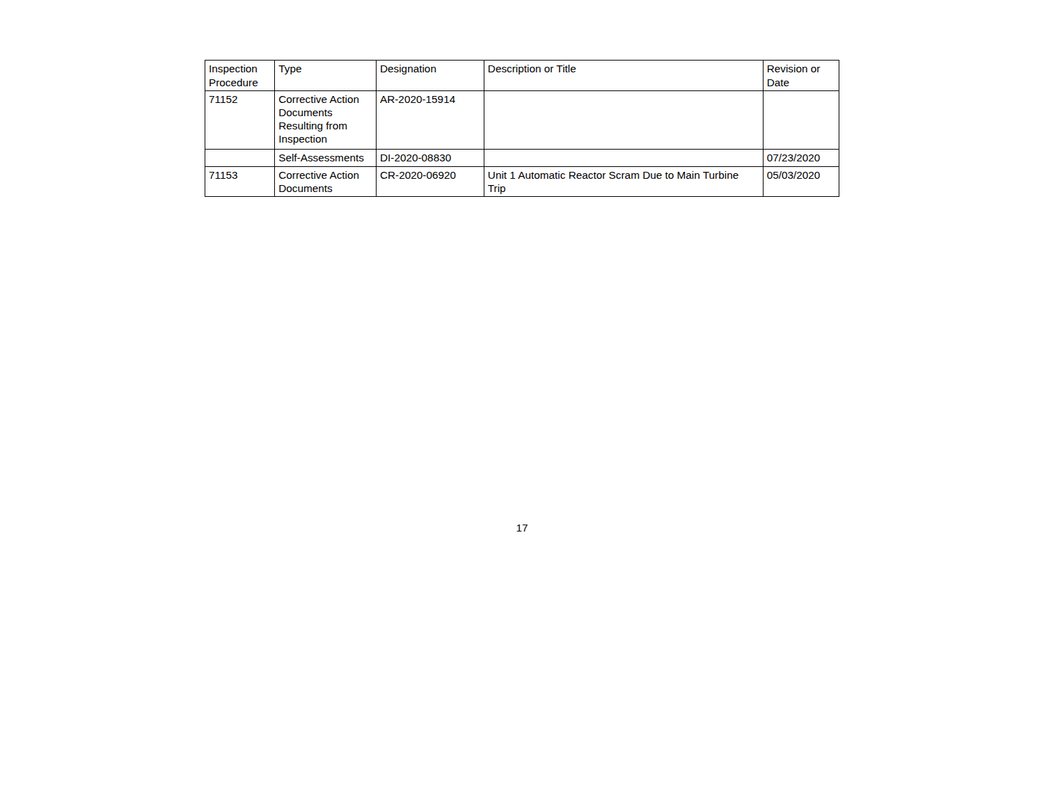| Inspection Procedure | Type | Designation | Description or Title | Revision or Date |
| --- | --- | --- | --- | --- |
| 71152 | Corrective Action Documents Resulting from Inspection | AR-2020-15914 | | |
| | Self-Assessments | DI-2020-08830 | | 07/23/2020 |
| 71153 | Corrective Action Documents | CR-2020-06920 | Unit 1 Automatic Reactor Scram Due to Main Turbine Trip | 05/03/2020 |
17